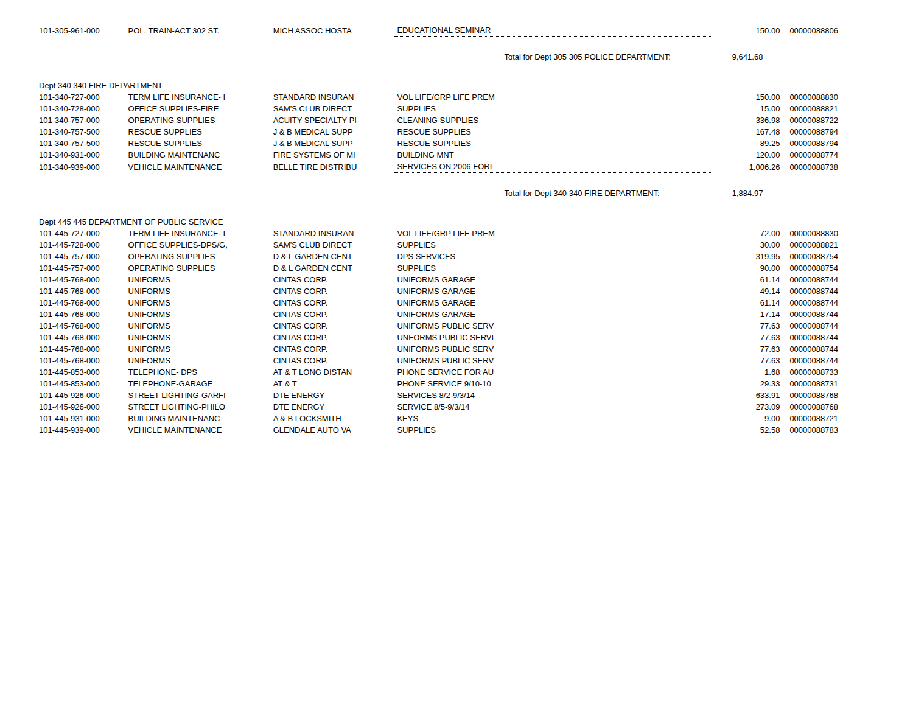| 101-305-961-000 | POL. TRAIN-ACT 302 ST. | MICH ASSOC HOSTA | EDUCATIONAL SEMINAR | 150.00 | 00000088806 |
| | Total for Dept 305 305 POLICE DEPARTMENT: | 9,641.68 | |
| Dept 340 340 FIRE DEPARTMENT |
| 101-340-727-000 | TERM LIFE INSURANCE- I | STANDARD INSURAN | VOL LIFE/GRP LIFE PREM | 150.00 | 00000088830 |
| 101-340-728-000 | OFFICE SUPPLIES-FIRE | SAM'S CLUB DIRECT | SUPPLIES | 15.00 | 00000088821 |
| 101-340-757-000 | OPERATING SUPPLIES | ACUITY SPECIALTY PI | CLEANING SUPPLIES | 336.98 | 00000088722 |
| 101-340-757-500 | RESCUE SUPPLIES | J & B MEDICAL SUPP | RESCUE SUPPLIES | 167.48 | 00000088794 |
| 101-340-757-500 | RESCUE SUPPLIES | J & B MEDICAL SUPP | RESCUE SUPPLIES | 89.25 | 00000088794 |
| 101-340-931-000 | BUILDING MAINTENANC | FIRE SYSTEMS OF MI | BUILDING MNT | 120.00 | 00000088774 |
| 101-340-939-000 | VEHICLE MAINTENANCE | BELLE TIRE DISTRIBU | SERVICES ON 2006 FORI | 1,006.26 | 00000088738 |
| | Total for Dept 340 340 FIRE DEPARTMENT: | 1,884.97 | |
| Dept 445 445 DEPARTMENT OF PUBLIC SERVICE |
| 101-445-727-000 | TERM LIFE INSURANCE- I | STANDARD INSURAN | VOL LIFE/GRP LIFE PREM | 72.00 | 00000088830 |
| 101-445-728-000 | OFFICE SUPPLIES-DPS/G, | SAM'S CLUB DIRECT | SUPPLIES | 30.00 | 00000088821 |
| 101-445-757-000 | OPERATING SUPPLIES | D & L GARDEN CENT | DPS SERVICES | 319.95 | 00000088754 |
| 101-445-757-000 | OPERATING SUPPLIES | D & L GARDEN CENT | SUPPLIES | 90.00 | 00000088754 |
| 101-445-768-000 | UNIFORMS | CINTAS CORP. | UNIFORMS GARAGE | 61.14 | 00000088744 |
| 101-445-768-000 | UNIFORMS | CINTAS CORP. | UNIFORMS GARAGE | 49.14 | 00000088744 |
| 101-445-768-000 | UNIFORMS | CINTAS CORP. | UNIFORMS GARAGE | 61.14 | 00000088744 |
| 101-445-768-000 | UNIFORMS | CINTAS CORP. | UNIFORMS GARAGE | 17.14 | 00000088744 |
| 101-445-768-000 | UNIFORMS | CINTAS CORP. | UNIFORMS PUBLIC SERV | 77.63 | 00000088744 |
| 101-445-768-000 | UNIFORMS | CINTAS CORP. | UNFORMS PUBLIC SERVI | 77.63 | 00000088744 |
| 101-445-768-000 | UNIFORMS | CINTAS CORP. | UNIFORMS PUBLIC SERV | 77.63 | 00000088744 |
| 101-445-768-000 | UNIFORMS | CINTAS CORP. | UNIFORMS PUBLIC SERV | 77.63 | 00000088744 |
| 101-445-853-000 | TELEPHONE- DPS | AT & T LONG DISTAN | PHONE SERVICE FOR AU | 1.68 | 00000088733 |
| 101-445-853-000 | TELEPHONE-GARAGE | AT & T | PHONE SERVICE 9/10-10 | 29.33 | 00000088731 |
| 101-445-926-000 | STREET LIGHTING-GARFI | DTE ENERGY | SERVICES 8/2-9/3/14 | 633.91 | 00000088768 |
| 101-445-926-000 | STREET LIGHTING-PHILO | DTE ENERGY | SERVICE 8/5-9/3/14 | 273.09 | 00000088768 |
| 101-445-931-000 | BUILDING MAINTENANC | A & B LOCKSMITH | KEYS | 9.00 | 00000088721 |
| 101-445-939-000 | VEHICLE MAINTENANCE | GLENDALE AUTO VA | SUPPLIES | 52.58 | 00000088783 |